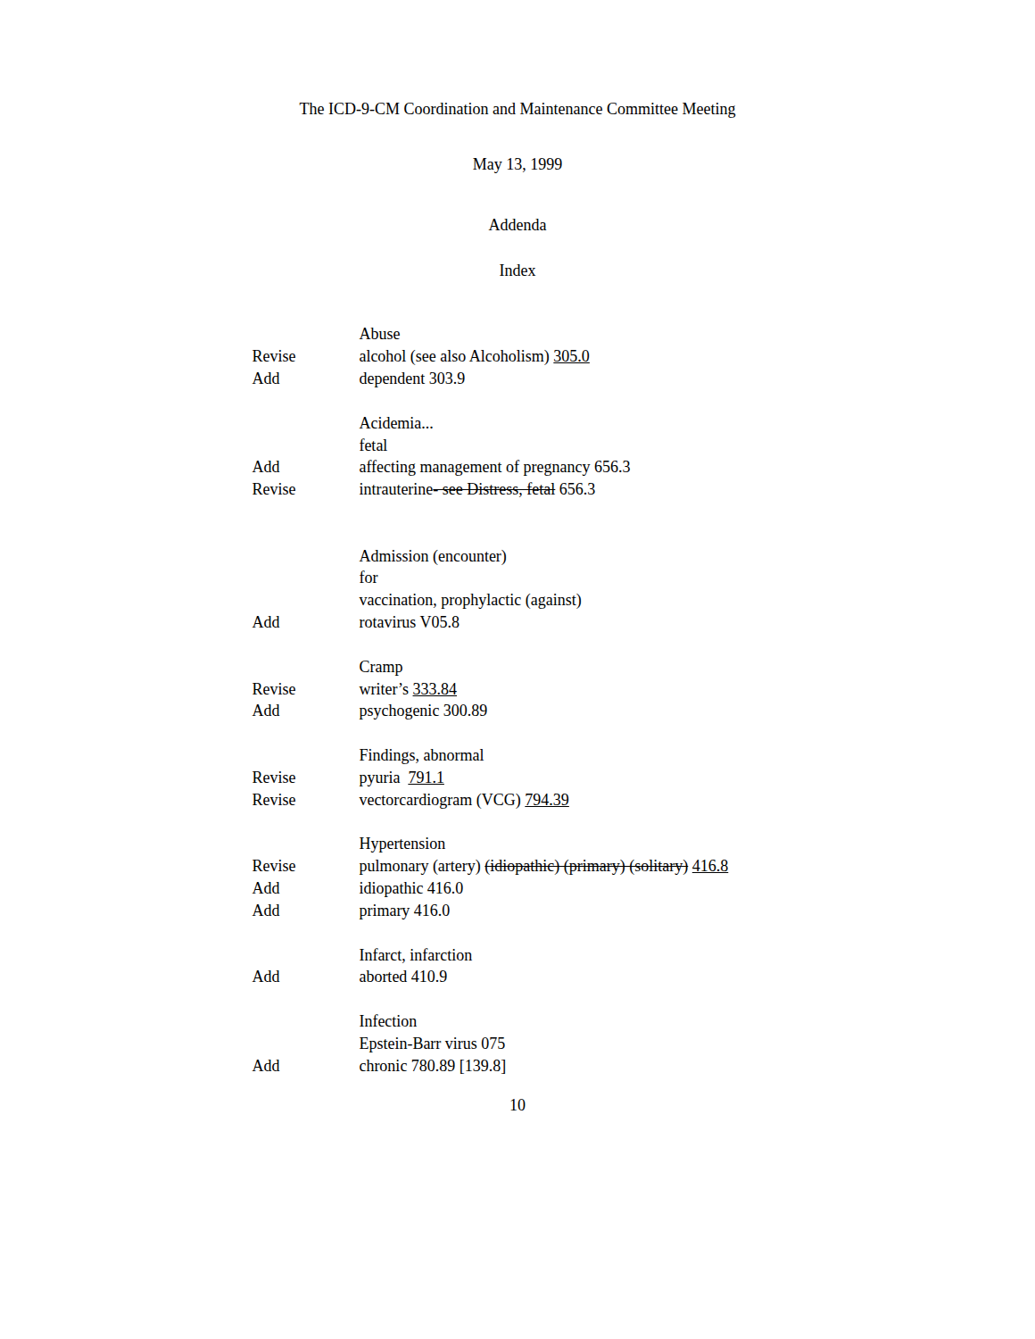The ICD-9-CM Coordination and Maintenance Committee Meeting
May 13, 1999
Addenda
Index
| | Abuse |
| Revise | alcohol (see also Alcoholism) 305.0 |
| Add | dependent 303.9 |
| | Acidemia... |
| | fetal |
| Add | affecting management of pregnancy 656.3 |
| Revise | intrauterine - see Distress, fetal 656.3 |
| | Admission (encounter) |
| | for |
| | vaccination, prophylactic (against) |
| Add | rotavirus V05.8 |
| | Cramp |
| Revise | writer’s 333.84 |
| Add | psychogenic 300.89 |
| | Findings, abnormal |
| Revise | pyuria 791.1 |
| Revise | vectorcardiogram (VCG) 794.39 |
| | Hypertension |
| Revise | pulmonary (artery) (idiopathic) (primary) (solitary) 416.8 |
| Add | idiopathic 416.0 |
| Add | primary 416.0 |
| | Infarct, infarction |
| Add | aborted 410.9 |
| | Infection |
| | Epstein-Barr virus 075 |
| Add | chronic 780.89 [139.8] |
10